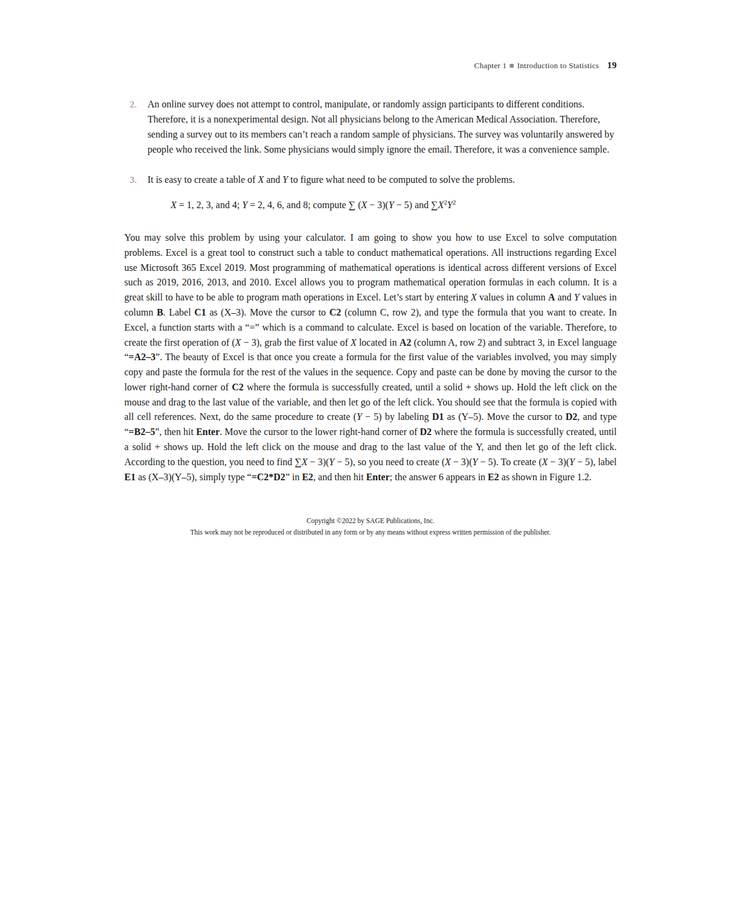Chapter 1■Introduction to Statistics 19
2. An online survey does not attempt to control, manipulate, or randomly assign participants to different conditions. Therefore, it is a nonexperimental design. Not all physicians belong to the American Medical Association. Therefore, sending a survey out to its members can’t reach a random sample of physicians. The survey was voluntarily answered by people who received the link. Some physicians would simply ignore the email. Therefore, it was a convenience sample.
3. It is easy to create a table of X and Y to figure what need to be computed to solve the problems.
X = 1, 2, 3, and 4; Y = 2, 4, 6, and 8; compute ∑ (X − 3)(Y − 5) and ∑X2Y2
You may solve this problem by using your calculator. I am going to show you how to use Excel to solve computation problems. Excel is a great tool to construct such a table to conduct mathematical operations. All instructions regarding Excel use Microsoft 365 Excel 2019. Most programming of mathematical operations is identical across different versions of Excel such as 2019, 2016, 2013, and 2010. Excel allows you to program mathematical operation formulas in each column. It is a great skill to have to be able to program math operations in Excel. Let’s start by entering X values in column A and Y values in column B. Label C1 as (X–3). Move the cursor to C2 (column C, row 2), and type the formula that you want to create. In Excel, a function starts with a “=” which is a command to calculate. Excel is based on location of the variable. Therefore, to create the first operation of (X − 3), grab the first value of X located in A2 (column A, row 2) and subtract 3, in Excel language “=A2–3”. The beauty of Excel is that once you create a formula for the first value of the variables involved, you may simply copy and paste the formula for the rest of the values in the sequence. Copy and paste can be done by moving the cursor to the lower right-hand corner of C2 where the formula is successfully created, until a solid + shows up. Hold the left click on the mouse and drag to the last value of the variable, and then let go of the left click. You should see that the formula is copied with all cell references. Next, do the same procedure to create (Y − 5) by labeling D1 as (Y–5). Move the cursor to D2, and type “=B2–5”, then hit Enter. Move the cursor to the lower right-hand corner of D2 where the formula is successfully created, until a solid + shows up. Hold the left click on the mouse and drag to the last value of the Y, and then let go of the left click. According to the question, you need to find ∑X − 3)(Y − 5), so you need to create (X − 3)(Y − 5). To create (X − 3)(Y − 5), label E1 as (X–3)(Y–5), simply type “=C2*D2” in E2, and then hit Enter; the answer 6 appears in E2 as shown in Figure 1.2.
Copyright ©2022 by SAGE Publications, Inc.
This work may not be reproduced or distributed in any form or by any means without express written permission of the publisher.